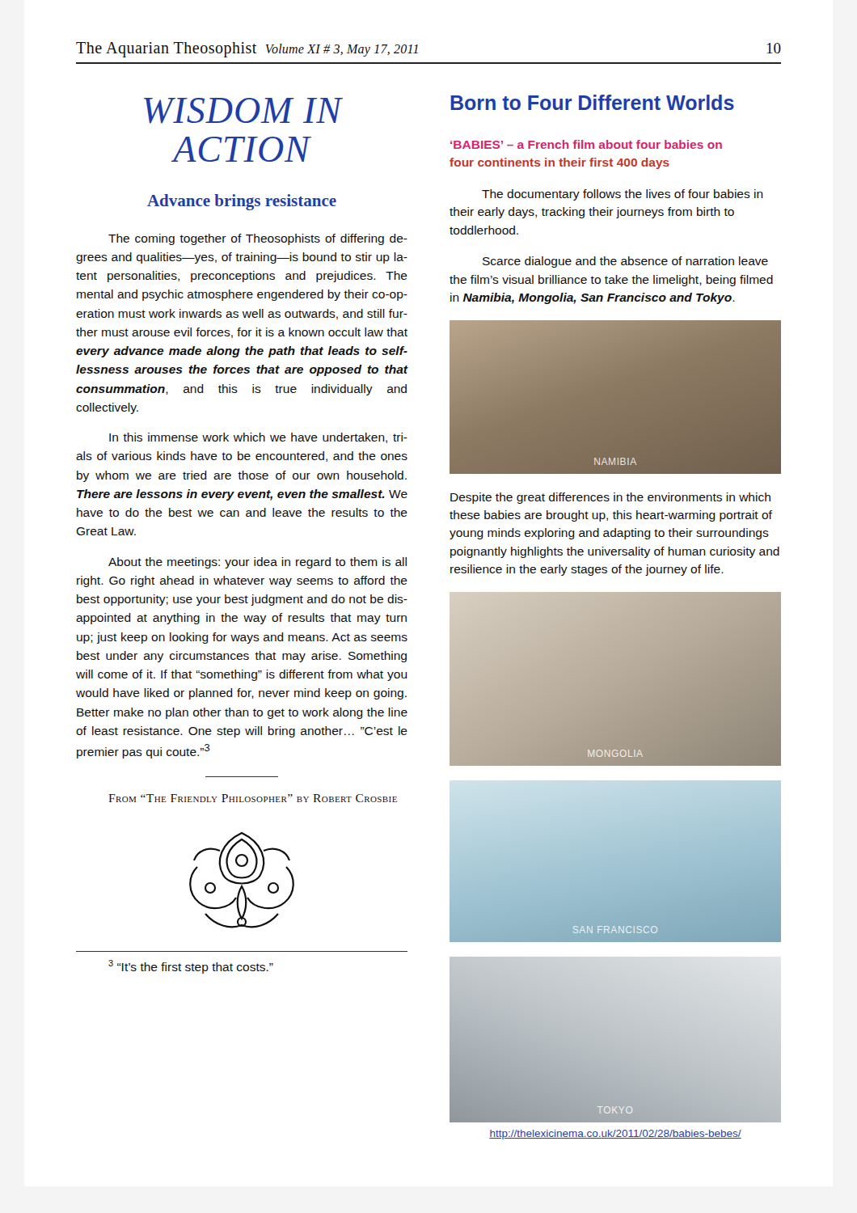The Aquarian Theosophist Volume XI # 3, May 17, 2011
10
WISDOM IN ACTION
Advance brings resistance
The coming together of Theosophists of differing degrees and qualities—yes, of training—is bound to stir up latent personalities, preconceptions and prejudices. The mental and psychic atmosphere engendered by their co-operation must work inwards as well as outwards, and still further must arouse evil forces, for it is a known occult law that every advance made along the path that leads to selflessness arouses the forces that are opposed to that consummation, and this is true individually and collectively.
In this immense work which we have undertaken, trials of various kinds have to be encountered, and the ones by whom we are tried are those of our own household. There are lessons in every event, even the smallest. We have to do the best we can and leave the results to the Great Law.
About the meetings: your idea in regard to them is all right. Go right ahead in whatever way seems to afford the best opportunity; use your best judgment and do not be disappointed at anything in the way of results that may turn up; just keep on looking for ways and means. Act as seems best under any circumstances that may arise. Something will come of it. If that “something” is different from what you would have liked or planned for, never mind keep on going. Better make no plan other than to get to work along the line of least resistance. One step will bring another… ”C’est le premier pas qui coute.”3
From “The Friendly Philosopher” by Robert Crosbie
3 “It’s the first step that costs.”
Born to Four Different Worlds
‘BABIES’ – a French film about four babies on
four continents in their first 400 days
The documentary follows the lives of four babies in their early days, tracking their journeys from birth to toddlerhood.
Scarce dialogue and the absence of narration leave the film’s visual brilliance to take the limelight, being filmed in Namibia, Mongolia, San Francisco and Tokyo.
Namibia
Despite the great differences in the environments in which these babies are brought up, this heart-warming portrait of young minds exploring and adapting to their surroundings poignantly highlights the universality of human curiosity and resilience in the early stages of the journey of life.
Mongolia
San Francisco
Tokyo
http://thelexicinema.co.uk/2011/02/28/babies-bebes/